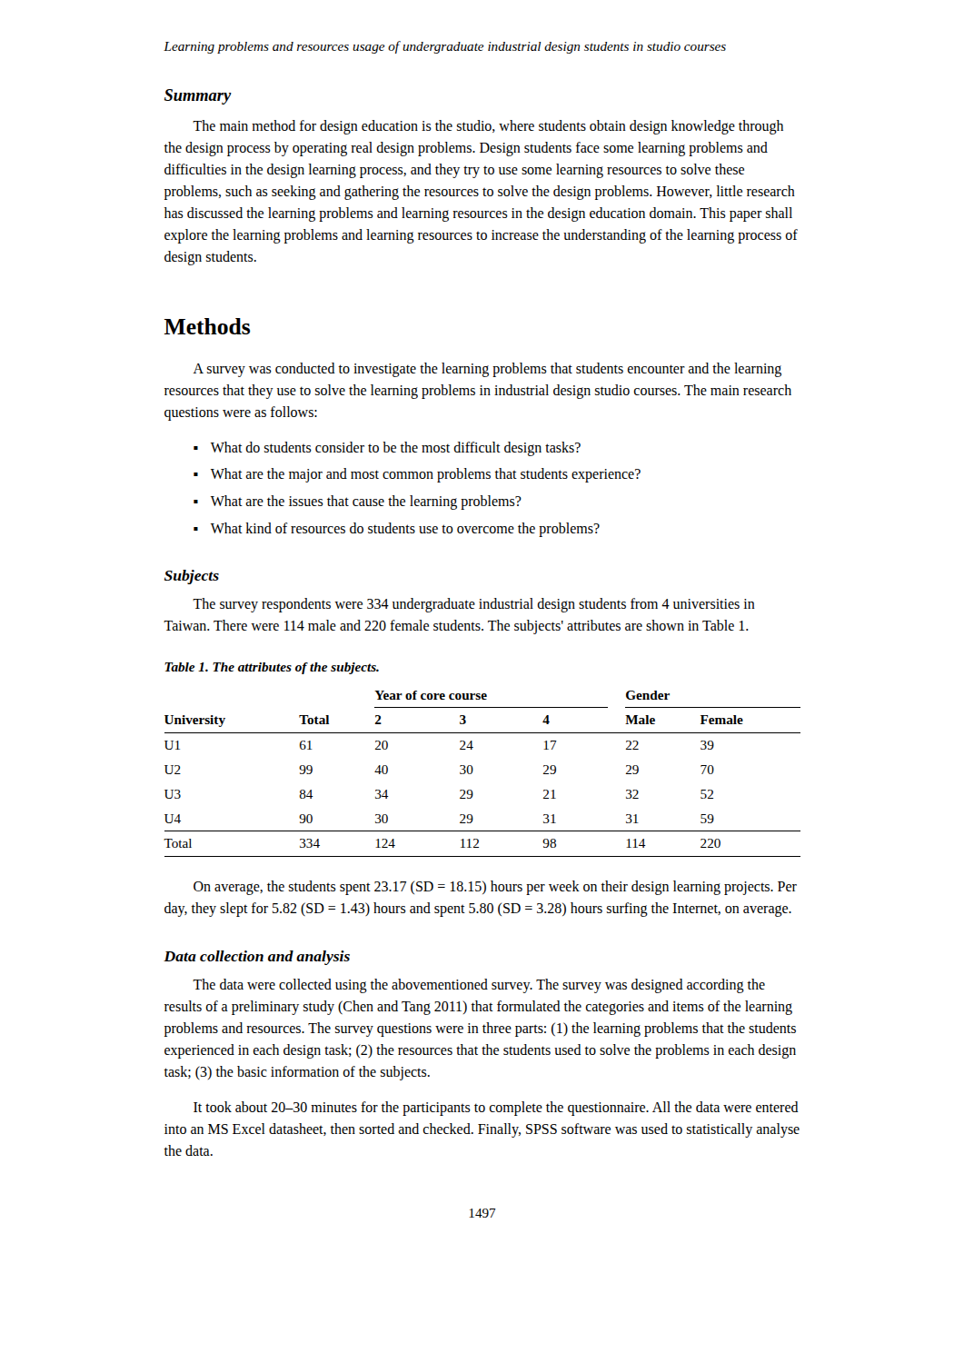Learning problems and resources usage of undergraduate industrial design students in studio courses
Summary
The main method for design education is the studio, where students obtain design knowledge through the design process by operating real design problems. Design students face some learning problems and difficulties in the design learning process, and they try to use some learning resources to solve these problems, such as seeking and gathering the resources to solve the design problems. However, little research has discussed the learning problems and learning resources in the design education domain. This paper shall explore the learning problems and learning resources to increase the understanding of the learning process of design students.
Methods
A survey was conducted to investigate the learning problems that students encounter and the learning resources that they use to solve the learning problems in industrial design studio courses. The main research questions were as follows:
What do students consider to be the most difficult design tasks?
What are the major and most common problems that students experience?
What are the issues that cause the learning problems?
What kind of resources do students use to overcome the problems?
Subjects
The survey respondents were 334 undergraduate industrial design students from 4 universities in Taiwan. There were 114 male and 220 female students. The subjects' attributes are shown in Table 1.
Table 1. The attributes of the subjects.
| | | Year of core course | | Gender |
| --- | --- | --- | --- | --- |
| University | Total | 2 | 3 | 4 | | Male | Female |
| U1 | 61 | 20 | 24 | 17 | | 22 | 39 |
| U2 | 99 | 40 | 30 | 29 | | 29 | 70 |
| U3 | 84 | 34 | 29 | 21 | | 32 | 52 |
| U4 | 90 | 30 | 29 | 31 | | 31 | 59 |
| Total | 334 | 124 | 112 | 98 | | 114 | 220 |
On average, the students spent 23.17 (SD = 18.15) hours per week on their design learning projects. Per day, they slept for 5.82 (SD = 1.43) hours and spent 5.80 (SD = 3.28) hours surfing the Internet, on average.
Data collection and analysis
The data were collected using the abovementioned survey. The survey was designed according the results of a preliminary study (Chen and Tang 2011) that formulated the categories and items of the learning problems and resources. The survey questions were in three parts: (1) the learning problems that the students experienced in each design task; (2) the resources that the students used to solve the problems in each design task; (3) the basic information of the subjects.
It took about 20–30 minutes for the participants to complete the questionnaire. All the data were entered into an MS Excel datasheet, then sorted and checked. Finally, SPSS software was used to statistically analyse the data.
1497